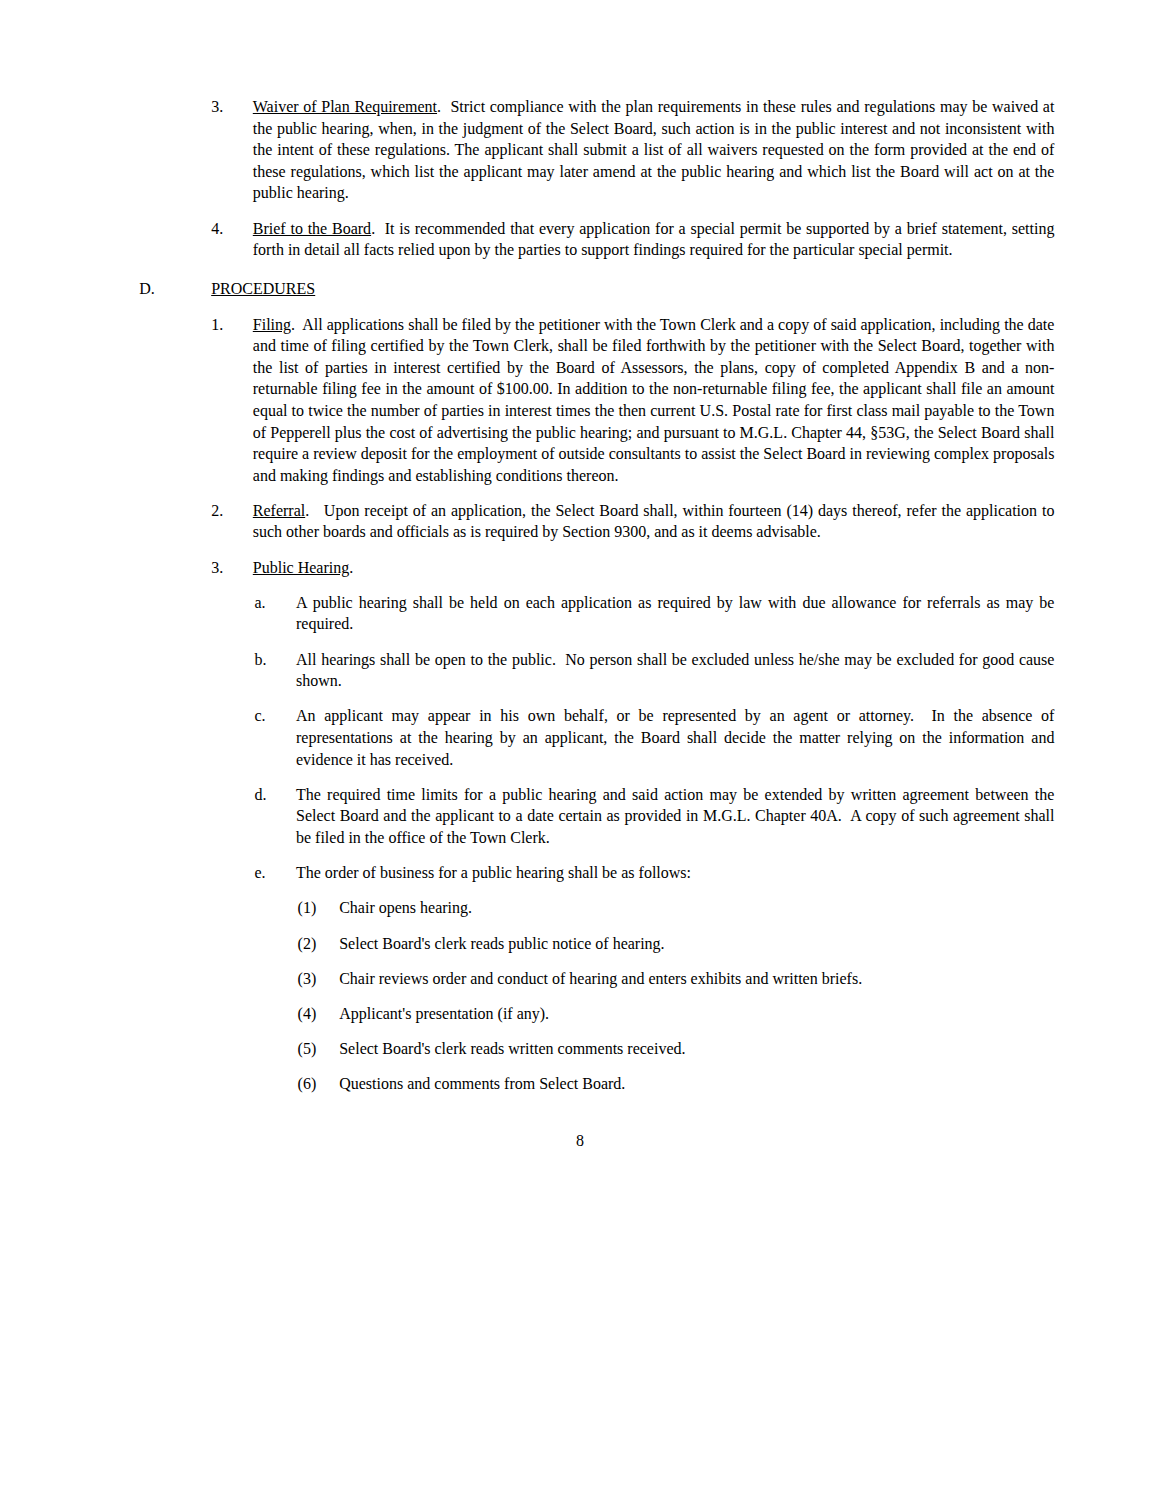3.
Waiver of Plan Requirement. Strict compliance with the plan requirements in these rules and regulations may be waived at the public hearing, when, in the judgment of the Select Board, such action is in the public interest and not inconsistent with the intent of these regulations. The applicant shall submit a list of all waivers requested on the form provided at the end of these regulations, which list the applicant may later amend at the public hearing and which list the Board will act on at the public hearing.
4.
Brief to the Board. It is recommended that every application for a special permit be supported by a brief statement, setting forth in detail all facts relied upon by the parties to support findings required for the particular special permit.
D.
PROCEDURES
1.
Filing. All applications shall be filed by the petitioner with the Town Clerk and a copy of said application, including the date and time of filing certified by the Town Clerk, shall be filed forthwith by the petitioner with the Select Board, together with the list of parties in interest certified by the Board of Assessors, the plans, copy of completed Appendix B and a non-returnable filing fee in the amount of $100.00. In addition to the non-returnable filing fee, the applicant shall file an amount equal to twice the number of parties in interest times the then current U.S. Postal rate for first class mail payable to the Town of Pepperell plus the cost of advertising the public hearing; and pursuant to M.G.L. Chapter 44, §53G, the Select Board shall require a review deposit for the employment of outside consultants to assist the Select Board in reviewing complex proposals and making findings and establishing conditions thereon.
2.
Referral. Upon receipt of an application, the Select Board shall, within fourteen (14) days thereof, refer the application to such other boards and officials as is required by Section 9300, and as it deems advisable.
3.
Public Hearing.
a.
A public hearing shall be held on each application as required by law with due allowance for referrals as may be required.
b.
All hearings shall be open to the public. No person shall be excluded unless he/she may be excluded for good cause shown.
c.
An applicant may appear in his own behalf, or be represented by an agent or attorney. In the absence of representations at the hearing by an applicant, the Board shall decide the matter relying on the information and evidence it has received.
d.
The required time limits for a public hearing and said action may be extended by written agreement between the Select Board and the applicant to a date certain as provided in M.G.L. Chapter 40A. A copy of such agreement shall be filed in the office of the Town Clerk.
e.
The order of business for a public hearing shall be as follows:
(1)
Chair opens hearing.
(2)
Select Board's clerk reads public notice of hearing.
(3)
Chair reviews order and conduct of hearing and enters exhibits and written briefs.
(4)
Applicant's presentation (if any).
(5)
Select Board's clerk reads written comments received.
(6)
Questions and comments from Select Board.
8